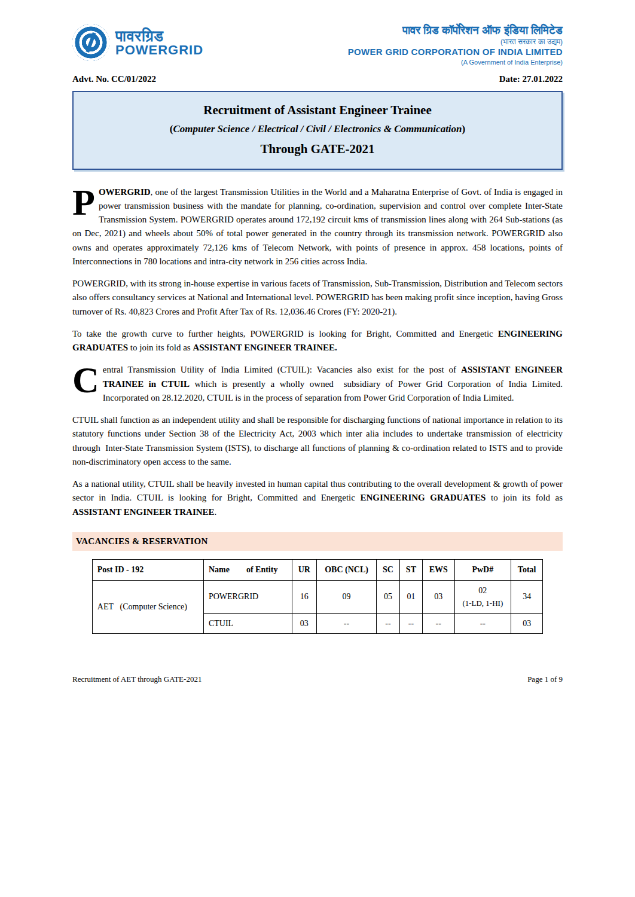पावरग्रिड
POWERGRID
पावर ग्रिड कॉर्पोरेशन ऑफ इंडिया लिमिटेड
(भारत सरकार का उद्यम)
POWER GRID CORPORATION OF INDIA LIMITED
(A Government of India Enterprise)
Advt. No. CC/01/2022 Date: 27.01.2022
Recruitment of Assistant Engineer Trainee
(Computer Science / Electrical / Civil / Electronics & Communication)
Through GATE-2021
POWERGRID, one of the largest Transmission Utilities in the World and a Maharatna Enterprise of Govt. of India is engaged in power transmission business with the mandate for planning, co-ordination, supervision and control over complete Inter-State Transmission System. POWERGRID operates around 172,192 circuit kms of transmission lines along with 264 Sub-stations (as on Dec, 2021) and wheels about 50% of total power generated in the country through its transmission network. POWERGRID also owns and operates approximately 72,126 kms of Telecom Network, with points of presence in approx. 458 locations, points of Interconnections in 780 locations and intra-city network in 256 cities across India.
POWERGRID, with its strong in-house expertise in various facets of Transmission, Sub-Transmission, Distribution and Telecom sectors also offers consultancy services at National and International level. POWERGRID has been making profit since inception, having Gross turnover of Rs. 40,823 Crores and Profit After Tax of Rs. 12,036.46 Crores (FY: 2020-21).
To take the growth curve to further heights, POWERGRID is looking for Bright, Committed and Energetic ENGINEERING GRADUATES to join its fold as ASSISTANT ENGINEER TRAINEE.
Central Transmission Utility of India Limited (CTUIL): Vacancies also exist for the post of ASSISTANT ENGINEER TRAINEE in CTUIL which is presently a wholly owned subsidiary of Power Grid Corporation of India Limited. Incorporated on 28.12.2020, CTUIL is in the process of separation from Power Grid Corporation of India Limited.
CTUIL shall function as an independent utility and shall be responsible for discharging functions of national importance in relation to its statutory functions under Section 38 of the Electricity Act, 2003 which inter alia includes to undertake transmission of electricity through Inter-State Transmission System (ISTS), to discharge all functions of planning & co-ordination related to ISTS and to provide non-discriminatory open access to the same.
As a national utility, CTUIL shall be heavily invested in human capital thus contributing to the overall development & growth of power sector in India. CTUIL is looking for Bright, Committed and Energetic ENGINEERING GRADUATES to join its fold as ASSISTANT ENGINEER TRAINEE.
VACANCIES & RESERVATION
| Post ID - 192 | Name of Entity | UR | OBC (NCL) | SC | ST | EWS | PwD# | Total |
| --- | --- | --- | --- | --- | --- | --- | --- | --- |
| AET (Computer Science) | POWERGRID | 16 | 09 | 05 | 01 | 03 | 02 (1-LD, 1-HI) | 34 |
| CTUIL | 03 | -- | -- | -- | -- | -- | 03 |
Recruitment of AET through GATE-2021 Page 1 of 9